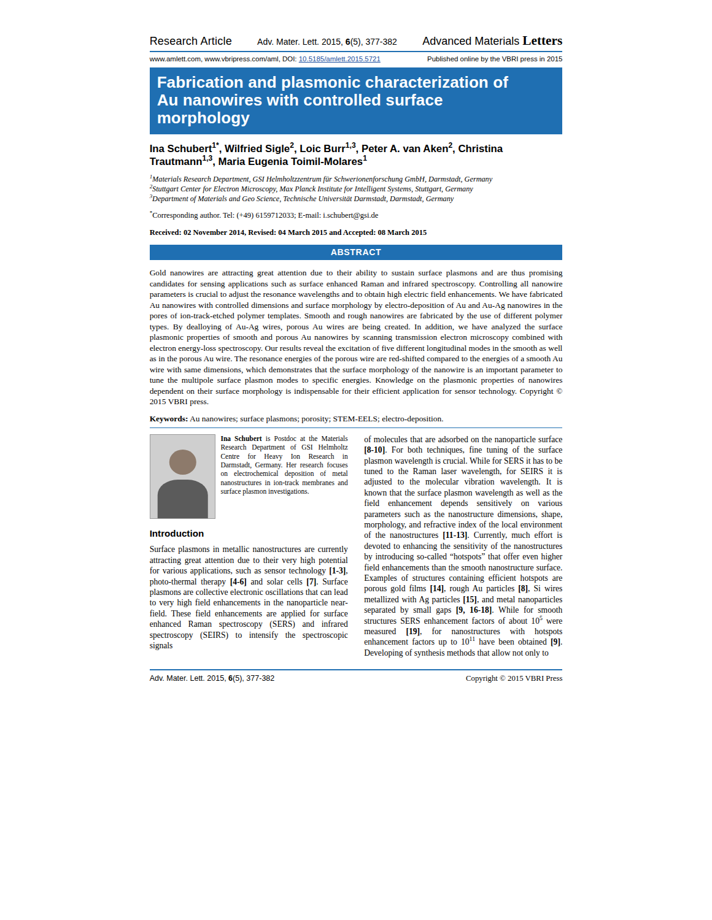Research Article
Adv. Mater. Lett. 2015, 6(5), 377-382
Advanced Materials Letters
www.amlett.com, www.vbripress.com/aml, DOI: 10.5185/amlett.2015.5721
Published online by the VBRI press in 2015
Fabrication and plasmonic characterization of
Au nanowires with controlled surface
morphology
Ina Schubert1*, Wilfried Sigle2, Loic Burr1,3, Peter A. van Aken2, Christina Trautmann1,3, Maria Eugenia Toimil-Molares1
1Materials Research Department, GSI Helmholtzzentrum für Schwerionenforschung GmbH, Darmstadt, Germany
2Stuttgart Center for Electron Microscopy, Max Planck Institute for Intelligent Systems, Stuttgart, Germany
3Department of Materials and Geo Science, Technische Universität Darmstadt, Darmstadt, Germany
*Corresponding author. Tel: (+49) 6159712033; E-mail: i.schubert@gsi.de
Received: 02 November 2014, Revised: 04 March 2015 and Accepted: 08 March 2015
ABSTRACT
Gold nanowires are attracting great attention due to their ability to sustain surface plasmons and are thus promising candidates for sensing applications such as surface enhanced Raman and infrared spectroscopy. Controlling all nanowire parameters is crucial to adjust the resonance wavelengths and to obtain high electric field enhancements. We have fabricated Au nanowires with controlled dimensions and surface morphology by electro-deposition of Au and Au-Ag nanowires in the pores of ion-track-etched polymer templates. Smooth and rough nanowires are fabricated by the use of different polymer types. By dealloying of Au-Ag wires, porous Au wires are being created. In addition, we have analyzed the surface plasmonic properties of smooth and porous Au nanowires by scanning transmission electron microscopy combined with electron energy-loss spectroscopy. Our results reveal the excitation of five different longitudinal modes in the smooth as well as in the porous Au wire. The resonance energies of the porous wire are red-shifted compared to the energies of a smooth Au wire with same dimensions, which demonstrates that the surface morphology of the nanowire is an important parameter to tune the multipole surface plasmon modes to specific energies. Knowledge on the plasmonic properties of nanowires dependent on their surface morphology is indispensable for their efficient application for sensor technology. Copyright © 2015 VBRI press.
Keywords: Au nanowires; surface plasmons; porosity; STEM-EELS; electro-deposition.
Ina Schubert is Postdoc at the Materials Research Department of GSI Helmholtz Centre for Heavy Ion Research in Darmstadt, Germany. Her research focuses on electrochemical deposition of metal nanostructures in ion-track membranes and surface plasmon investigations.
Introduction
Surface plasmons in metallic nanostructures are currently attracting great attention due to their very high potential for various applications, such as sensor technology [1-3], photo-thermal therapy [4-6] and solar cells [7]. Surface plasmons are collective electronic oscillations that can lead to very high field enhancements in the nanoparticle near-field. These field enhancements are applied for surface enhanced Raman spectroscopy (SERS) and infrared spectroscopy (SEIRS) to intensify the spectroscopic signals
of molecules that are adsorbed on the nanoparticle surface [8-10]. For both techniques, fine tuning of the surface plasmon wavelength is crucial. While for SERS it has to be tuned to the Raman laser wavelength, for SEIRS it is adjusted to the molecular vibration wavelength. It is known that the surface plasmon wavelength as well as the field enhancement depends sensitively on various parameters such as the nanostructure dimensions, shape, morphology, and refractive index of the local environment of the nanostructures [11-13]. Currently, much effort is devoted to enhancing the sensitivity of the nanostructures by introducing so-called “hotspots” that offer even higher field enhancements than the smooth nanostructure surface. Examples of structures containing efficient hotspots are porous gold films [14], rough Au particles [8], Si wires metallized with Ag particles [15], and metal nanoparticles separated by small gaps [9, 16-18]. While for smooth structures SERS enhancement factors of about 105 were measured [19], for nanostructures with hotspots enhancement factors up to 1011 have been obtained [9]. Developing of synthesis methods that allow not only to
Adv. Mater. Lett. 2015, 6(5), 377-382
Copyright © 2015 VBRI Press